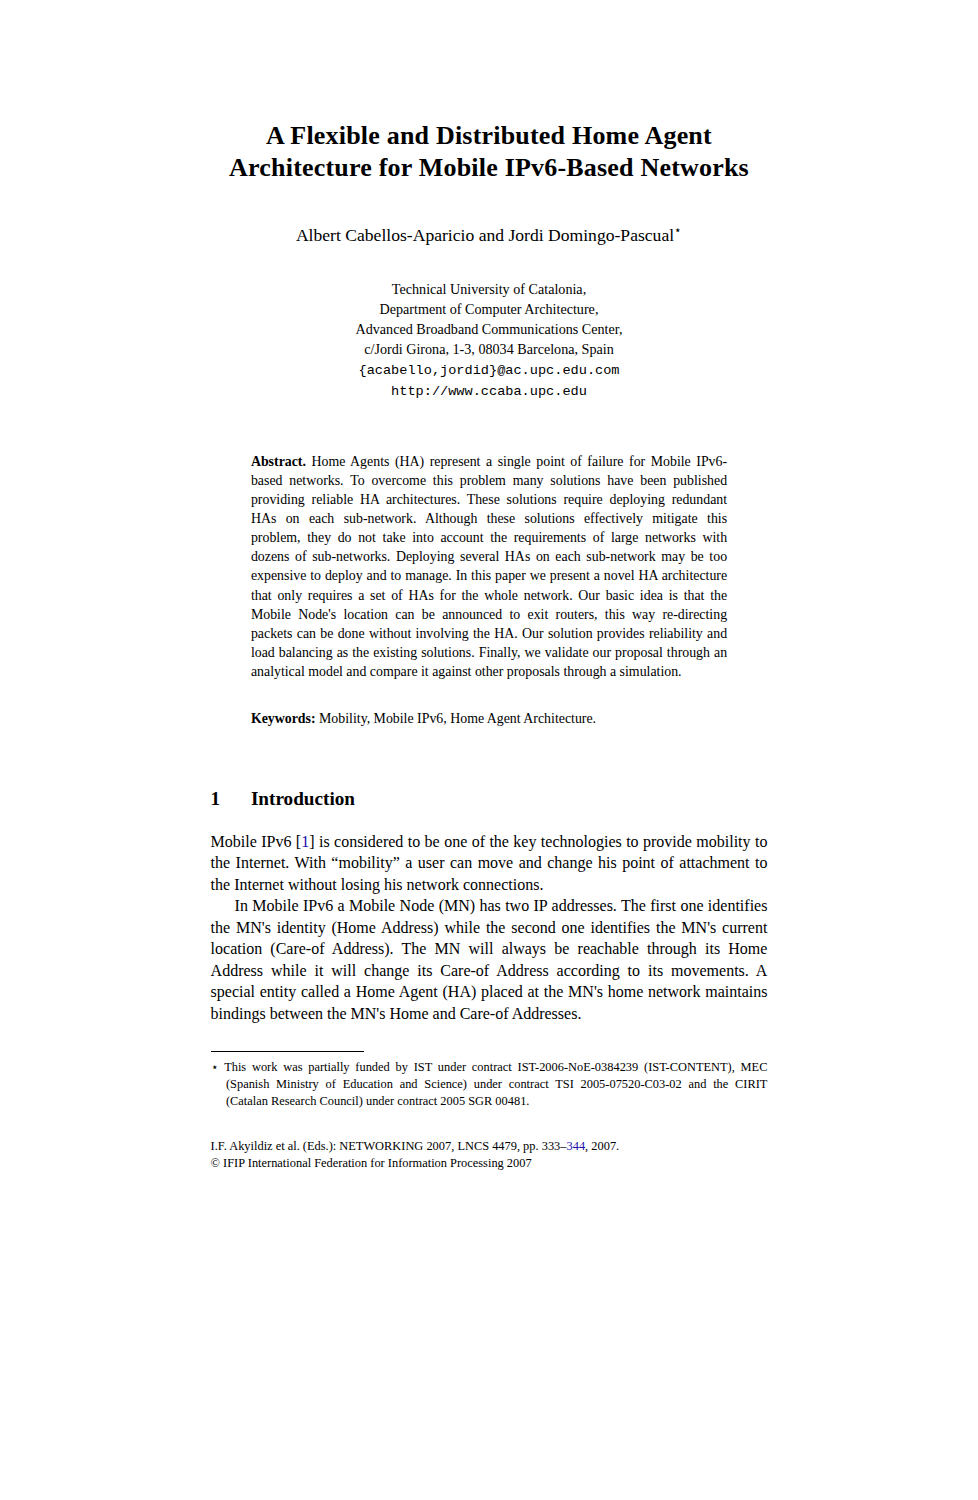A Flexible and Distributed Home Agent
Architecture for Mobile IPv6-Based Networks
Albert Cabellos-Aparicio and Jordi Domingo-Pascual⋆
Technical University of Catalonia,
Department of Computer Architecture,
Advanced Broadband Communications Center,
c/Jordi Girona, 1-3, 08034 Barcelona, Spain
{acabello,jordid}@ac.upc.edu.com
http://www.ccaba.upc.edu
Abstract. Home Agents (HA) represent a single point of failure for Mobile IPv6-based networks. To overcome this problem many solutions have been published providing reliable HA architectures. These solutions require deploying redundant HAs on each sub-network. Although these solutions effectively mitigate this problem, they do not take into account the requirements of large networks with dozens of sub-networks. Deploying several HAs on each sub-network may be too expensive to deploy and to manage. In this paper we present a novel HA architecture that only requires a set of HAs for the whole network. Our basic idea is that the Mobile Node's location can be announced to exit routers, this way re-directing packets can be done without involving the HA. Our solution provides reliability and load balancing as the existing solutions. Finally, we validate our proposal through an analytical model and compare it against other proposals through a simulation.
Keywords: Mobility, Mobile IPv6, Home Agent Architecture.
1 Introduction
Mobile IPv6 [1] is considered to be one of the key technologies to provide mobility to the Internet. With “mobility” a user can move and change his point of attachment to the Internet without losing his network connections.
In Mobile IPv6 a Mobile Node (MN) has two IP addresses. The first one identifies the MN's identity (Home Address) while the second one identifies the MN's current location (Care-of Address). The MN will always be reachable through its Home Address while it will change its Care-of Address according to its movements. A special entity called a Home Agent (HA) placed at the MN's home network maintains bindings between the MN's Home and Care-of Addresses.
⋆ This work was partially funded by IST under contract IST-2006-NoE-0384239 (IST-CONTENT), MEC (Spanish Ministry of Education and Science) under contract TSI 2005-07520-C03-02 and the CIRIT (Catalan Research Council) under contract 2005 SGR 00481.
I.F. Akyildiz et al. (Eds.): NETWORKING 2007, LNCS 4479, pp. 333–344, 2007.
© IFIP International Federation for Information Processing 2007